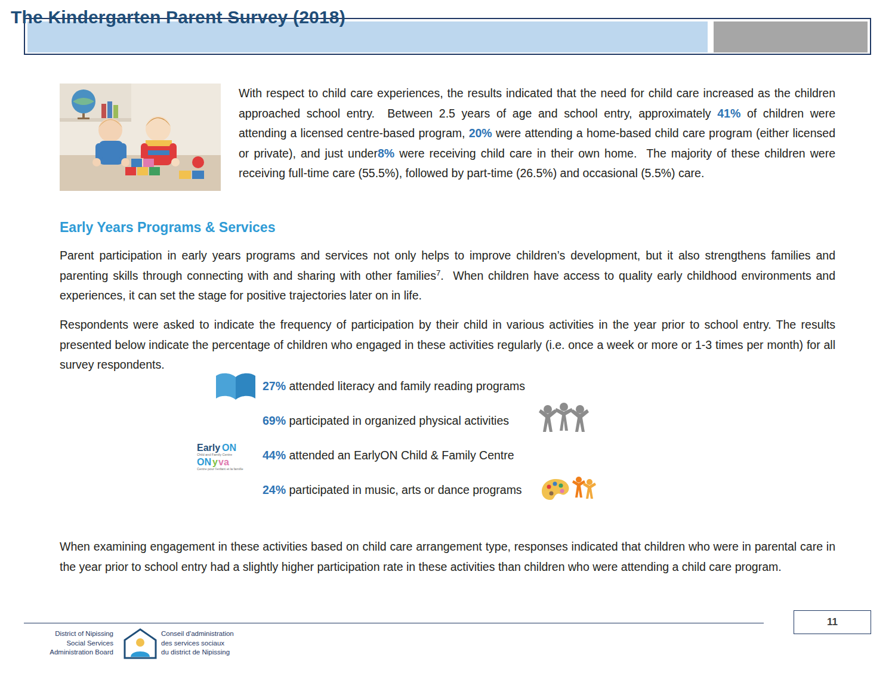The Kindergarten Parent Survey (2018)
With respect to child care experiences, the results indicated that the need for child care increased as the children approached school entry. Between 2.5 years of age and school entry, approximately 41% of children were attending a licensed centre-based program, 20% were attending a home-based child care program (either licensed or private), and just under8% were receiving child care in their own home. The majority of these children were receiving full-time care (55.5%), followed by part-time (26.5%) and occasional (5.5%) care.
Early Years Programs & Services
Parent participation in early years programs and services not only helps to improve children’s development, but it also strengthens families and parenting skills through connecting with and sharing with other families7. When children have access to quality early childhood environments and experiences, it can set the stage for positive trajectories later on in life.
Respondents were asked to indicate the frequency of participation by their child in various activities in the year prior to school entry. The results presented below indicate the percentage of children who engaged in these activities regularly (i.e. once a week or more or 1-3 times per month) for all survey respondents.
27% attended literacy and family reading programs
69% participated in organized physical activities
Early ON Child and Family Centre ON y va Centre pour l'enfant et la famille
44% attended an EarlyON Child & Family Centre
24% participated in music, arts or dance programs
When examining engagement in these activities based on child care arrangement type, responses indicated that children who were in parental care in the year prior to school entry had a slightly higher participation rate in these activities than children who were attending a child care program.
11
District of Nipissing
Social Services
Administration Board
Conseil d'administration
des services sociaux
du district de Nipissing